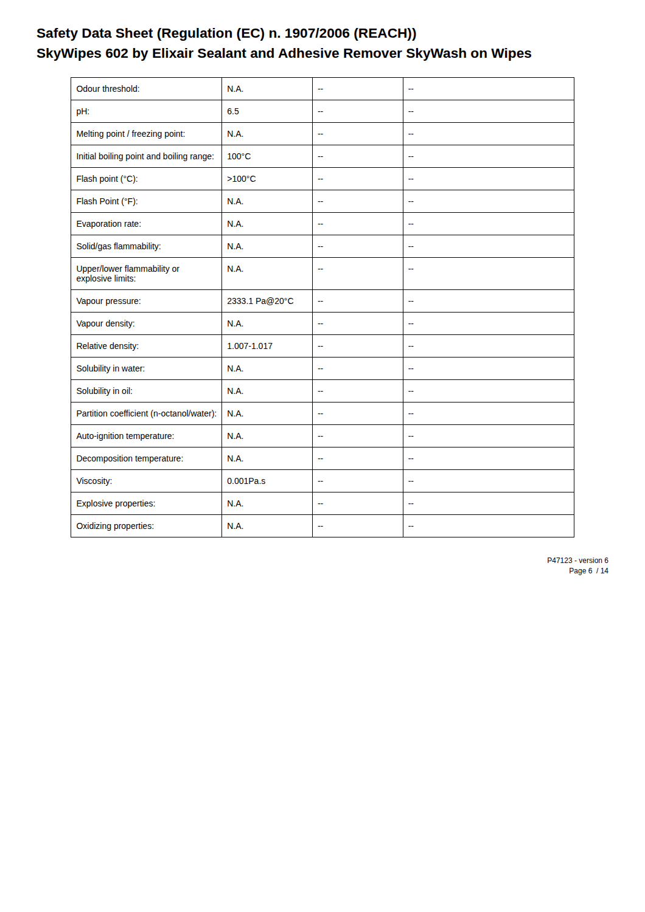Safety Data Sheet (Regulation (EC) n. 1907/2006 (REACH))
SkyWipes 602 by Elixair Sealant and Adhesive Remover SkyWash on Wipes
| Odour threshold: | N.A. | -- | -- |
| pH: | 6.5 | -- | -- |
| Melting point / freezing point: | N.A. | -- | -- |
| Initial boiling point and boiling range: | 100°C | -- | -- |
| Flash point (°C): | >100°C | -- | -- |
| Flash Point (°F): | N.A. | -- | -- |
| Evaporation rate: | N.A. | -- | -- |
| Solid/gas flammability: | N.A. | -- | -- |
| Upper/lower flammability or explosive limits: | N.A. | -- | -- |
| Vapour pressure: | 2333.1 Pa@20°C | -- | -- |
| Vapour density: | N.A. | -- | -- |
| Relative density: | 1.007-1.017 | -- | -- |
| Solubility in water: | N.A. | -- | -- |
| Solubility in oil: | N.A. | -- | -- |
| Partition coefficient (n-octanol/water): | N.A. | -- | -- |
| Auto-ignition temperature: | N.A. | -- | -- |
| Decomposition temperature: | N.A. | -- | -- |
| Viscosity: | 0.001Pa.s | -- | -- |
| Explosive properties: | N.A. | -- | -- |
| Oxidizing properties: | N.A. | -- | -- |
P47123 - version 6
Page 6 / 14